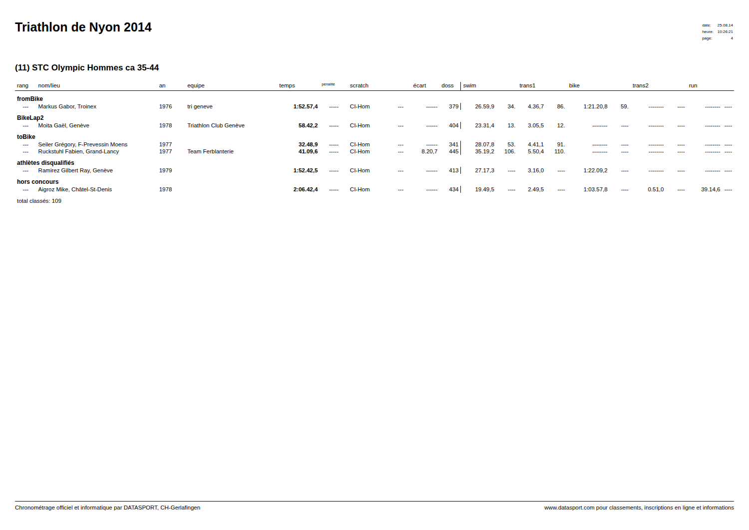Triathlon de Nyon 2014
| date: | 25.08.14 |
| heure: | 10:26:21 |
| page: | 4 |
(11) STC Olympic Hommes ca 35-44
| rang | nom/lieu | an | equipe | temps | pénalité | scratch | | écart | doss | swim | | trans1 | | bike | | trans2 | | run | |
| --- | --- | --- | --- | --- | --- | --- | --- | --- | --- | --- | --- | --- | --- | --- | --- | --- | --- | --- | --- |
| fromBike |
| --- | Markus Gabor, Troinex | 1976 | tri geneve | 1:52.57,4 | ----- | CI-Hom | --- | ------ | 379 | 26.59,9 | 34. | 4.36,7 | 86. | 1:21.20,8 | 59. | -------- | ---- | -------- | ---- |
| BikeLap2 |
| --- | Moita Gaël, Genève | 1978 | Triathlon Club Genève | 58.42,2 | ----- | CI-Hom | --- | ------ | 404 | 23.31,4 | 13. | 3.05,5 | 12. | -------- | ---- | -------- | ---- | -------- | ---- |
| toBike |
| --- | Seiler Grégory, F-Prevessin Moens | 1977 | | 32.48,9 | ----- | CI-Hom | --- | ------ | 341 | 28.07,8 | 53. | 4.41,1 | 91. | -------- | ---- | -------- | ---- | -------- | ---- |
| --- | Ruckstuhl Fabien, Grand-Lancy | 1977 | Team Ferblanterie | 41.09,6 | ----- | CI-Hom | --- | 8.20,7 | 445 | 35.19,2 | 106. | 5.50,4 | 110. | -------- | ---- | -------- | ---- | -------- | ---- |
| athlètes disqualifiés |
| --- | Ramirez Gilbert Ray, Genève | 1979 | | 1:52.42,5 | ----- | CI-Hom | --- | ------ | 413 | 27.17,3 | ---- | 3.16,0 | ---- | 1:22.09,2 | ---- | -------- | ---- | -------- | ---- |
| hors concours |
| --- | Aigroz Mike, Châtel-St-Denis | 1978 | | 2:06.42,4 | ----- | CI-Hom | --- | ------ | 434 | 19.49,5 | ---- | 2.49,5 | ---- | 1:03.57,8 | ---- | 0.51,0 | ---- | 39.14,6 | ---- |
total classés: 109
Chronométrage officiel et informatique par DATASPORT, CH-Gerlafingen
www.datasport.com pour classements, inscriptions en ligne et informations